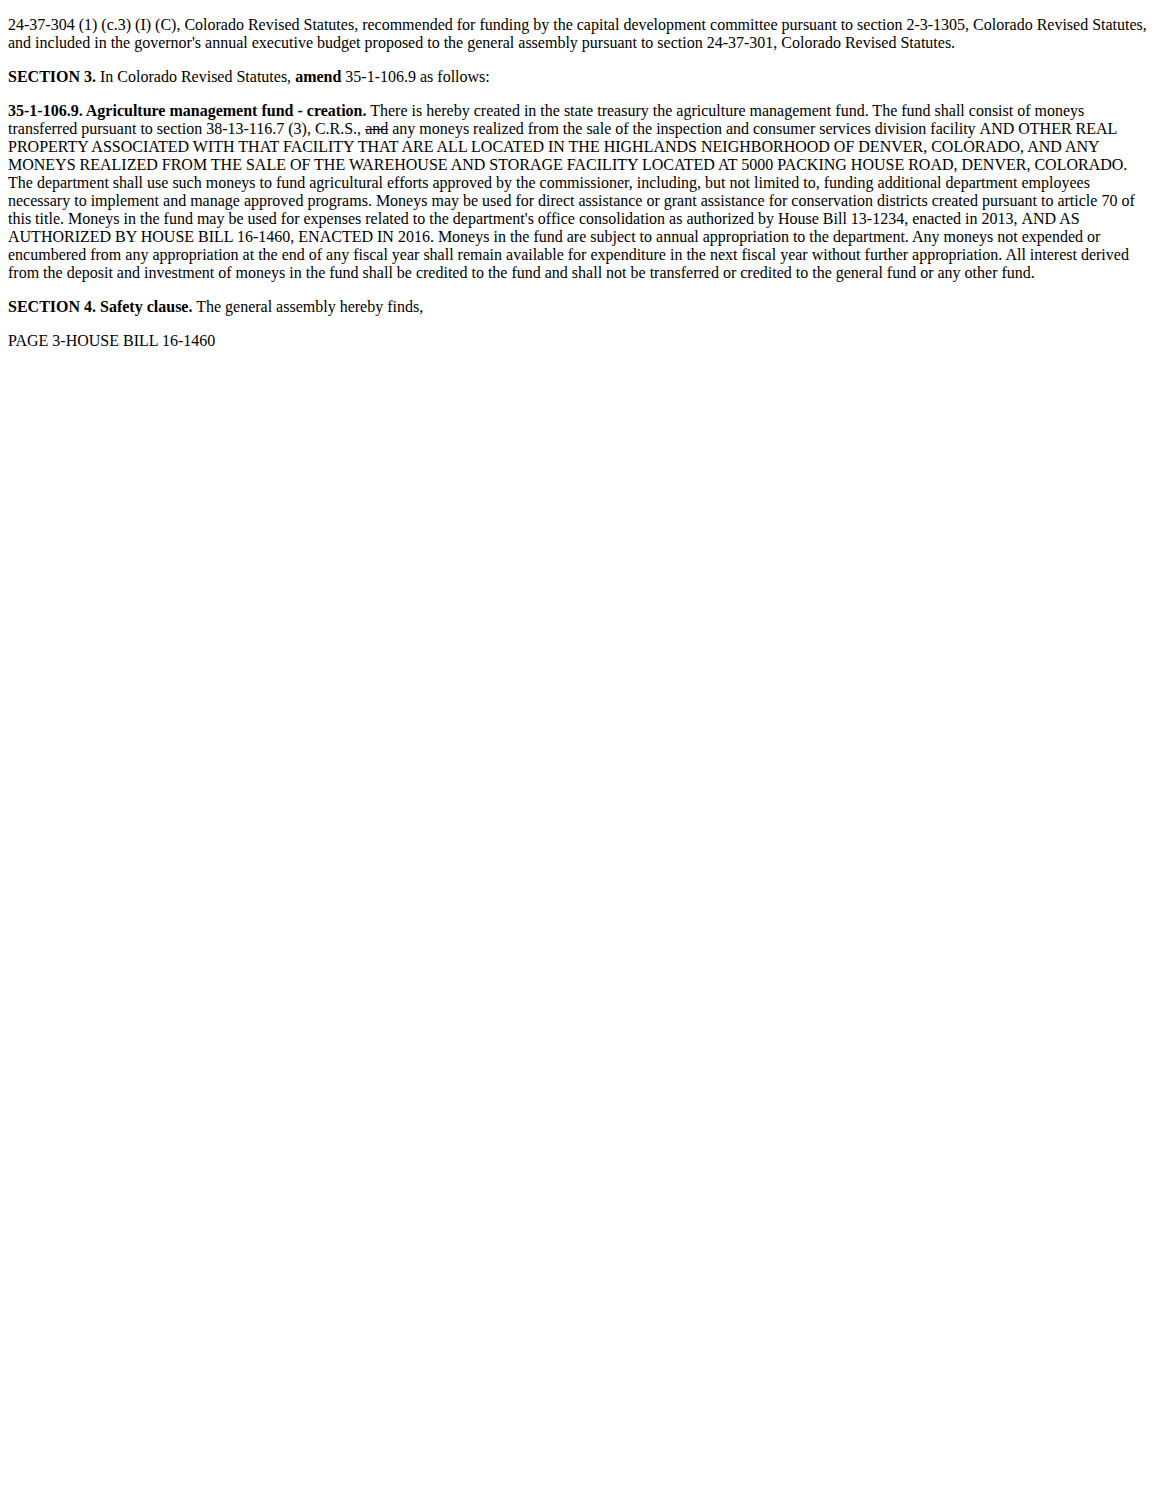24-37-304 (1) (c.3) (I) (C), Colorado Revised Statutes, recommended for funding by the capital development committee pursuant to section 2-3-1305, Colorado Revised Statutes, and included in the governor's annual executive budget proposed to the general assembly pursuant to section 24-37-301, Colorado Revised Statutes.
SECTION 3. In Colorado Revised Statutes, amend 35-1-106.9 as follows:
35-1-106.9. Agriculture management fund - creation. There is hereby created in the state treasury the agriculture management fund. The fund shall consist of moneys transferred pursuant to section 38-13-116.7 (3), C.R.S., and any moneys realized from the sale of the inspection and consumer services division facility AND OTHER REAL PROPERTY ASSOCIATED WITH THAT FACILITY THAT ARE ALL LOCATED IN THE HIGHLANDS NEIGHBORHOOD OF DENVER, COLORADO, AND ANY MONEYS REALIZED FROM THE SALE OF THE WAREHOUSE AND STORAGE FACILITY LOCATED AT 5000 PACKING HOUSE ROAD, DENVER, COLORADO. The department shall use such moneys to fund agricultural efforts approved by the commissioner, including, but not limited to, funding additional department employees necessary to implement and manage approved programs. Moneys may be used for direct assistance or grant assistance for conservation districts created pursuant to article 70 of this title. Moneys in the fund may be used for expenses related to the department's office consolidation as authorized by House Bill 13-1234, enacted in 2013, AND AS AUTHORIZED BY HOUSE BILL 16-1460, ENACTED IN 2016. Moneys in the fund are subject to annual appropriation to the department. Any moneys not expended or encumbered from any appropriation at the end of any fiscal year shall remain available for expenditure in the next fiscal year without further appropriation. All interest derived from the deposit and investment of moneys in the fund shall be credited to the fund and shall not be transferred or credited to the general fund or any other fund.
SECTION 4. Safety clause. The general assembly hereby finds,
PAGE 3-HOUSE BILL 16-1460